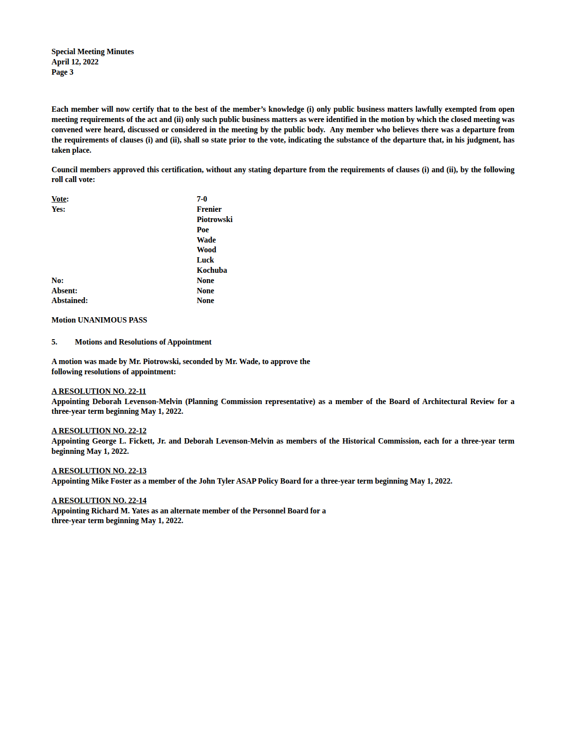Special Meeting Minutes
April 12, 2022
Page 3
Each member will now certify that to the best of the member’s knowledge (i) only public business matters lawfully exempted from open meeting requirements of the act and (ii) only such public business matters as were identified in the motion by which the closed meeting was convened were heard, discussed or considered in the meeting by the public body. Any member who believes there was a departure from the requirements of clauses (i) and (ii), shall so state prior to the vote, indicating the substance of the departure that, in his judgment, has taken place.
Council members approved this certification, without any stating departure from the requirements of clauses (i) and (ii), by the following roll call vote:
| Vote : | 7-0 |
| Yes: | Frenier |
| | Piotrowski |
| | Poe |
| | Wade |
| | Wood |
| | Luck |
| | Kochuba |
| No: | None |
| Absent: | None |
| Abstained: | None |
Motion UNANIMOUS PASS
5. Motions and Resolutions of Appointment
A motion was made by Mr. Piotrowski, seconded by Mr. Wade, to approve the
following resolutions of appointment:
A RESOLUTION NO. 22-11
Appointing Deborah Levenson-Melvin (Planning Commission representative) as a member of the Board of Architectural Review for a three-year term beginning May 1, 2022.
A RESOLUTION NO. 22-12
Appointing George L. Fickett, Jr. and Deborah Levenson-Melvin as members of the Historical Commission, each for a three-year term beginning May 1, 2022.
A RESOLUTION NO. 22-13
Appointing Mike Foster as a member of the John Tyler ASAP Policy Board for a three-year term beginning May 1, 2022.
A RESOLUTION NO. 22-14
Appointing Richard M. Yates as an alternate member of the Personnel Board for a
three-year term beginning May 1, 2022.